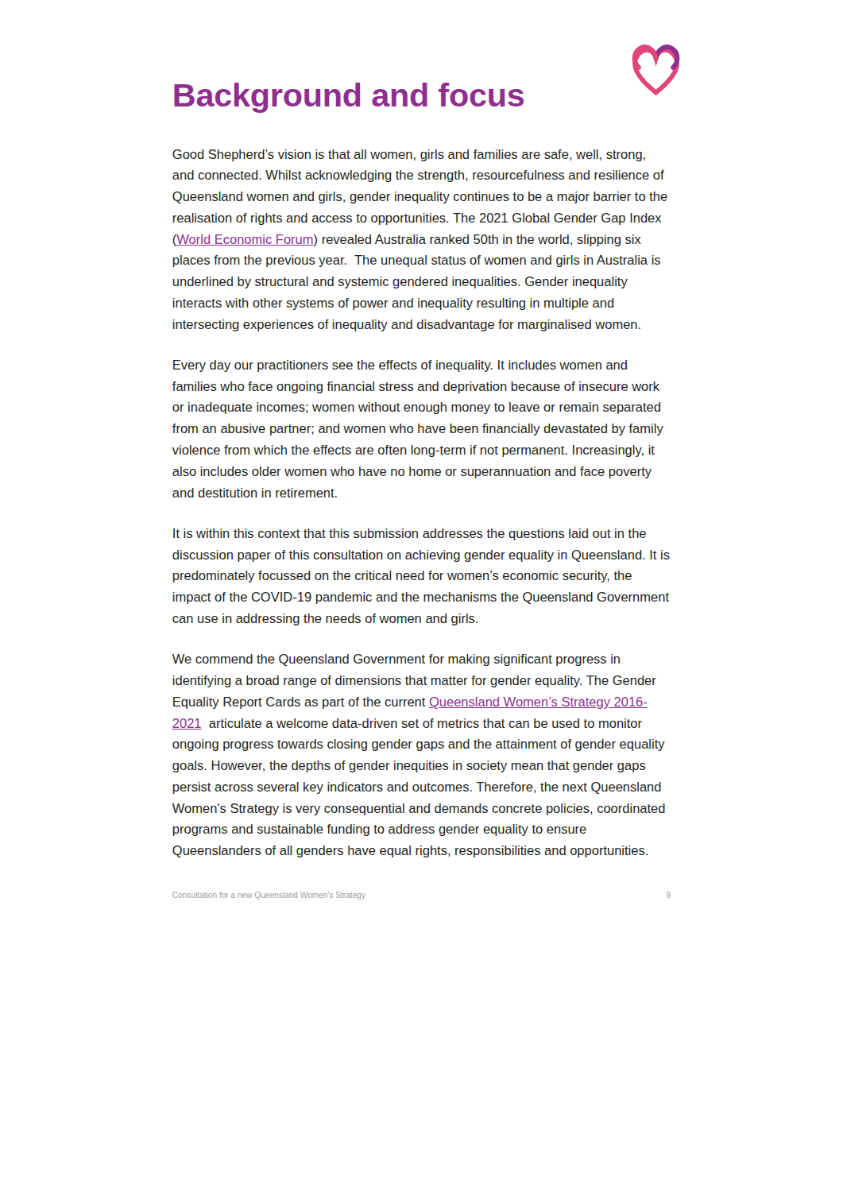Background and focus
Good Shepherd’s vision is that all women, girls and families are safe, well, strong, and connected. Whilst acknowledging the strength, resourcefulness and resilience of Queensland women and girls, gender inequality continues to be a major barrier to the realisation of rights and access to opportunities. The 2021 Global Gender Gap Index (World Economic Forum) revealed Australia ranked 50th in the world, slipping six places from the previous year. The unequal status of women and girls in Australia is underlined by structural and systemic gendered inequalities. Gender inequality interacts with other systems of power and inequality resulting in multiple and intersecting experiences of inequality and disadvantage for marginalised women.
Every day our practitioners see the effects of inequality. It includes women and families who face ongoing financial stress and deprivation because of insecure work or inadequate incomes; women without enough money to leave or remain separated from an abusive partner; and women who have been financially devastated by family violence from which the effects are often long-term if not permanent. Increasingly, it also includes older women who have no home or superannuation and face poverty and destitution in retirement.
It is within this context that this submission addresses the questions laid out in the discussion paper of this consultation on achieving gender equality in Queensland. It is predominately focussed on the critical need for women’s economic security, the impact of the COVID-19 pandemic and the mechanisms the Queensland Government can use in addressing the needs of women and girls.
We commend the Queensland Government for making significant progress in identifying a broad range of dimensions that matter for gender equality. The Gender Equality Report Cards as part of the current Queensland Women’s Strategy 2016-2021 articulate a welcome data-driven set of metrics that can be used to monitor ongoing progress towards closing gender gaps and the attainment of gender equality goals. However, the depths of gender inequities in society mean that gender gaps persist across several key indicators and outcomes. Therefore, the next Queensland Women's Strategy is very consequential and demands concrete policies, coordinated programs and sustainable funding to address gender equality to ensure Queenslanders of all genders have equal rights, responsibilities and opportunities.
Consultation for a new Queensland Women's Strategy 9